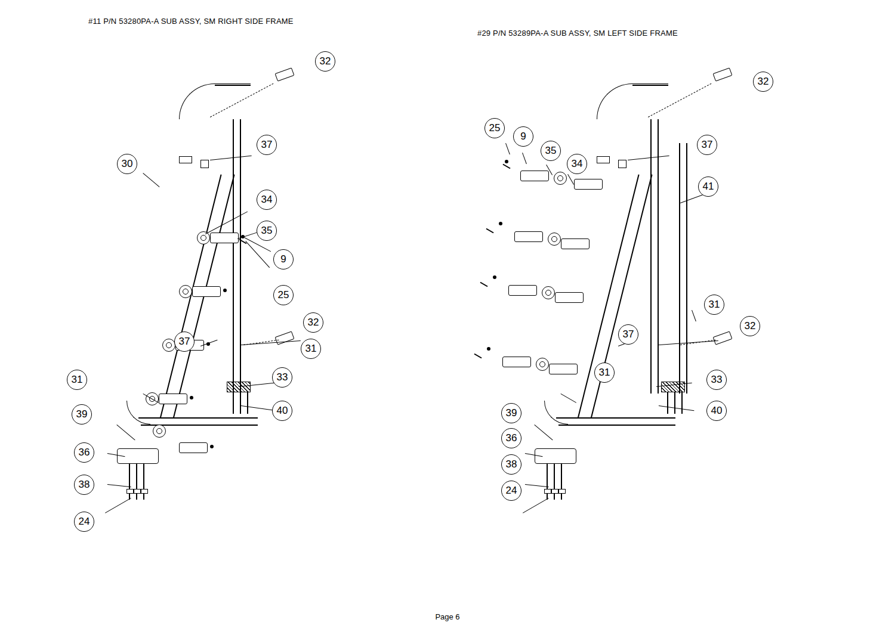#11 P/N 53280PA-A SUB ASSY, SM RIGHT SIDE FRAME
#29 P/N 53289PA-A SUB ASSY, SM LEFT SIDE FRAME
32
37
30
34
35
9
25
32
37
31
31
33
40
39
36
38
24
32
25
9
35
34
37
41
31
32
37
31
33
40
39
36
38
24
Page 6